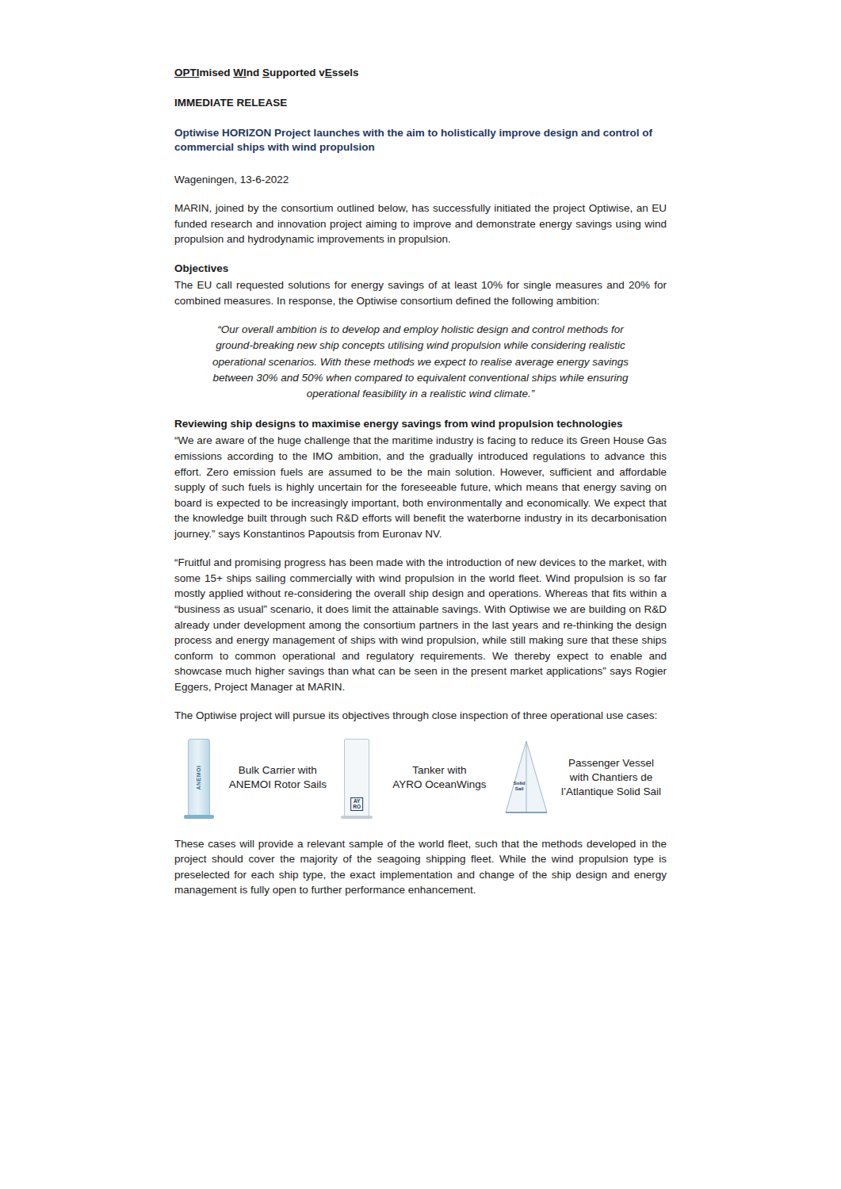OPTImised WInd Supported vEssels
IMMEDIATE RELEASE
Optiwise HORIZON Project launches with the aim to holistically improve design and control of commercial ships with wind propulsion
Wageningen, 13-6-2022
MARIN, joined by the consortium outlined below, has successfully initiated the project Optiwise, an EU funded research and innovation project aiming to improve and demonstrate energy savings using wind propulsion and hydrodynamic improvements in propulsion.
Objectives
The EU call requested solutions for energy savings of at least 10% for single measures and 20% for combined measures. In response, the Optiwise consortium defined the following ambition:
“Our overall ambition is to develop and employ holistic design and control methods for ground-breaking new ship concepts utilising wind propulsion while considering realistic operational scenarios. With these methods we expect to realise average energy savings between 30% and 50% when compared to equivalent conventional ships while ensuring operational feasibility in a realistic wind climate.”
Reviewing ship designs to maximise energy savings from wind propulsion technologies
“We are aware of the huge challenge that the maritime industry is facing to reduce its Green House Gas emissions according to the IMO ambition, and the gradually introduced regulations to advance this effort. Zero emission fuels are assumed to be the main solution. However, sufficient and affordable supply of such fuels is highly uncertain for the foreseeable future, which means that energy saving on board is expected to be increasingly important, both environmentally and economically. We expect that the knowledge built through such R&D efforts will benefit the waterborne industry in its decarbonisation journey.” says Konstantinos Papoutsis from Euronav NV.
“Fruitful and promising progress has been made with the introduction of new devices to the market, with some 15+ ships sailing commercially with wind propulsion in the world fleet. Wind propulsion is so far mostly applied without re-considering the overall ship design and operations. Whereas that fits within a “business as usual” scenario, it does limit the attainable savings. With Optiwise we are building on R&D already under development among the consortium partners in the last years and re-thinking the design process and energy management of ships with wind propulsion, while still making sure that these ships conform to common operational and regulatory requirements. We thereby expect to enable and showcase much higher savings than what can be seen in the present market applications” says Rogier Eggers, Project Manager at MARIN.
The Optiwise project will pursue its objectives through close inspection of three operational use cases:
| ANEMOI | Bulk Carrier with ANEMOI Rotor Sails | AY RO | Tanker with AYRO OceanWings | Solid Sail | Passenger Vessel with Chantiers de l’Atlantique Solid Sail |
These cases will provide a relevant sample of the world fleet, such that the methods developed in the project should cover the majority of the seagoing shipping fleet. While the wind propulsion type is preselected for each ship type, the exact implementation and change of the ship design and energy management is fully open to further performance enhancement.